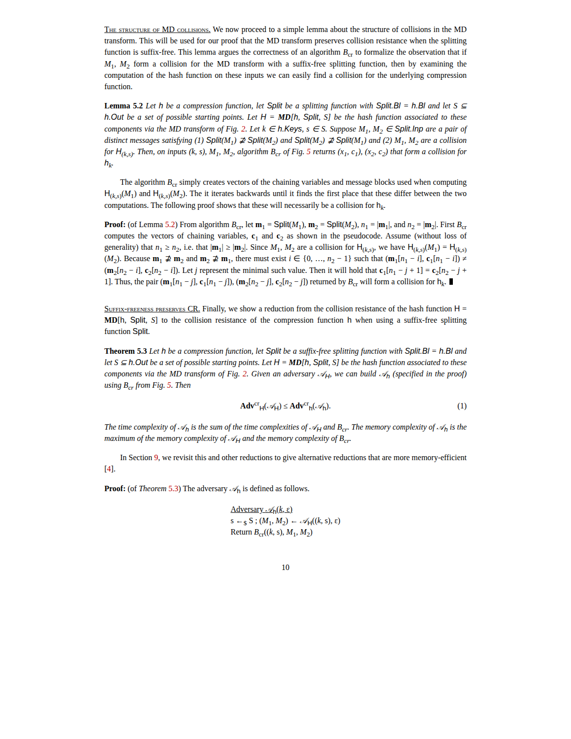The structure of MD collisions. We now proceed to a simple lemma about the structure of collisions in the MD transform. This will be used for our proof that the MD transform preserves collision resistance when the splitting function is suffix-free. This lemma argues the correctness of an algorithm Bcr to formalize the observation that if M1, M2 form a collision for the MD transform with a suffix-free splitting function, then by examining the computation of the hash function on these inputs we can easily find a collision for the underlying compression function.
Lemma 5.2 Let h be a compression function, let Split be a splitting function with Split.Bl = h.Bl and let S ⊆ h.Out be a set of possible starting points. Let H = MD[h, Split, S] be the hash function associated to these components via the MD transform of Fig. 2. Let k ∈ h.Keys, s ∈ S. Suppose M1, M2 ∈ Split.Inp are a pair of distinct messages satisfying (1) Split(M1) ⊉ Split(M2) and Split(M2) ⊉ Split(M1) and (2) M1, M2 are a collision for H(k,s). Then, on inputs (k, s), M1, M2, algorithm Bcr of Fig. 5 returns (x1, c1), (x2, c2) that form a collision for hk.
The algorithm Bcr simply creates vectors of the chaining variables and message blocks used when computing H(k,s)(M1) and H(k,s)(M2). The it iterates backwards until it finds the first place that these differ between the two computations. The following proof shows that these will necessarily be a collision for hk.
Proof: (of Lemma 5.2) From algorithm Bcr, let m1 = Split(M1), m2 = Split(M2), n1 = |m1|, and n2 = |m2|. First Bcr computes the vectors of chaining variables, c1 and c2 as shown in the pseudocode. Assume (without loss of generality) that n1 ≥ n2, i.e. that |m1| ≥ |m2|. Since M1, M2 are a collision for H(k,s), we have H(k,s)(M1) = H(k,s)(M2). Because m1 ⊉ m2 and m2 ⊉ m1, there must exist i ∈ {0, …, n2 − 1} such that (m1[n1 − i], c1[n1 − i]) ≠ (m2[n2 − i], c2[n2 − i]). Let j represent the minimal such value. Then it will hold that c1[n1 − j + 1] = c2[n2 − j + 1]. Thus, the pair (m1[n1 − j], c1[n1 − j]), (m2[n2 − j], c2[n2 − j]) returned by Bcr will form a collision for hk.
Suffix-freeness preserves CR. Finally, we show a reduction from the collision resistance of the hash function H = MD[h, Split, S] to the collision resistance of the compression function h when using a suffix-free splitting function Split.
Theorem 5.3 Let h be a compression function, let Split be a suffix-free splitting function with Split.Bl = h.Bl and let S ⊆ h.Out be a set of possible starting points. Let H = MD[h, Split, S] be the hash function associated to these components via the MD transform of Fig. 2. Given an adversary 𝒜H, we can build 𝒜h (specified in the proof) using Bcr from Fig. 5. Then
AdvcrH(𝒜H) ≤ Advcrh(𝒜h). (1)
The time complexity of 𝒜h is the sum of the time complexities of 𝒜H and Bcr. The memory complexity of 𝒜h is the maximum of the memory complexity of 𝒜H and the memory complexity of Bcr.
In Section 9, we revisit this and other reductions to give alternative reductions that are more memory-efficient [4].
Proof: (of Theorem 5.3) The adversary 𝒜h is defined as follows.
Adversary 𝒜h(k, ε)
s ←$ S ; (M1, M2) ← 𝒜H((k, s), ε)
Return Bcr((k, s), M1, M2)
10